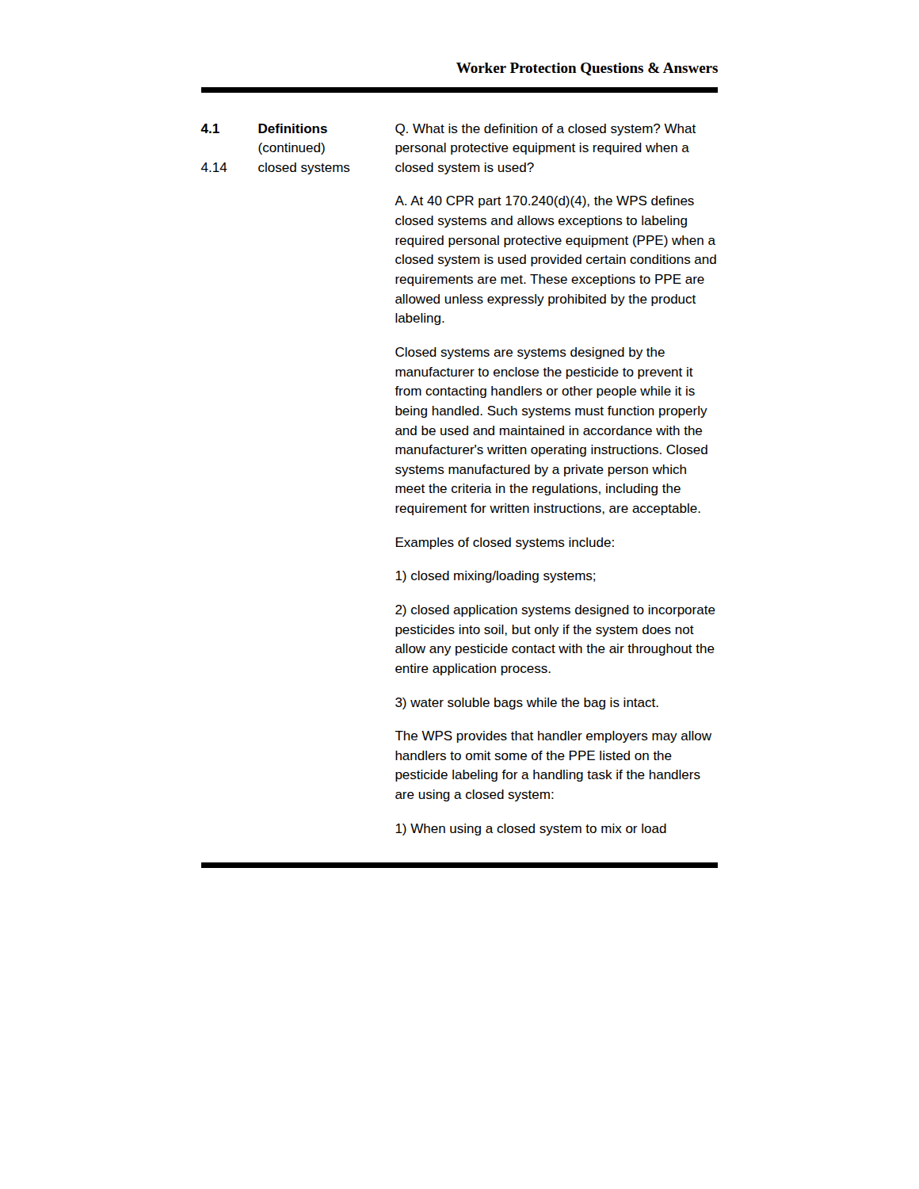Worker Protection Questions & Answers
4.1
Definitions
(continued)
4.14
closed systems
Q. What is the definition of a closed system? What personal protective equipment is required when a closed system is used?
A. At 40 CPR part 170.240(d)(4), the WPS defines closed systems and allows exceptions to labeling required personal protective equipment (PPE) when a closed system is used provided certain conditions and requirements are met. These exceptions to PPE are allowed unless expressly prohibited by the product labeling.
Closed systems are systems designed by the manufacturer to enclose the pesticide to prevent it from contacting handlers or other people while it is being handled. Such systems must function properly and be used and maintained in accordance with the manufacturer's written operating instructions. Closed systems manufactured by a private person which meet the criteria in the regulations, including the requirement for written instructions, are acceptable.
Examples of closed systems include:
1) closed mixing/loading systems;
2) closed application systems designed to incorporate pesticides into soil, but only if the system does not allow any pesticide contact with the air throughout the entire application process.
3) water soluble bags while the bag is intact.
The WPS provides that handler employers may allow handlers to omit some of the PPE listed on the pesticide labeling for a handling task if the handlers are using a closed system:
1) When using a closed system to mix or load